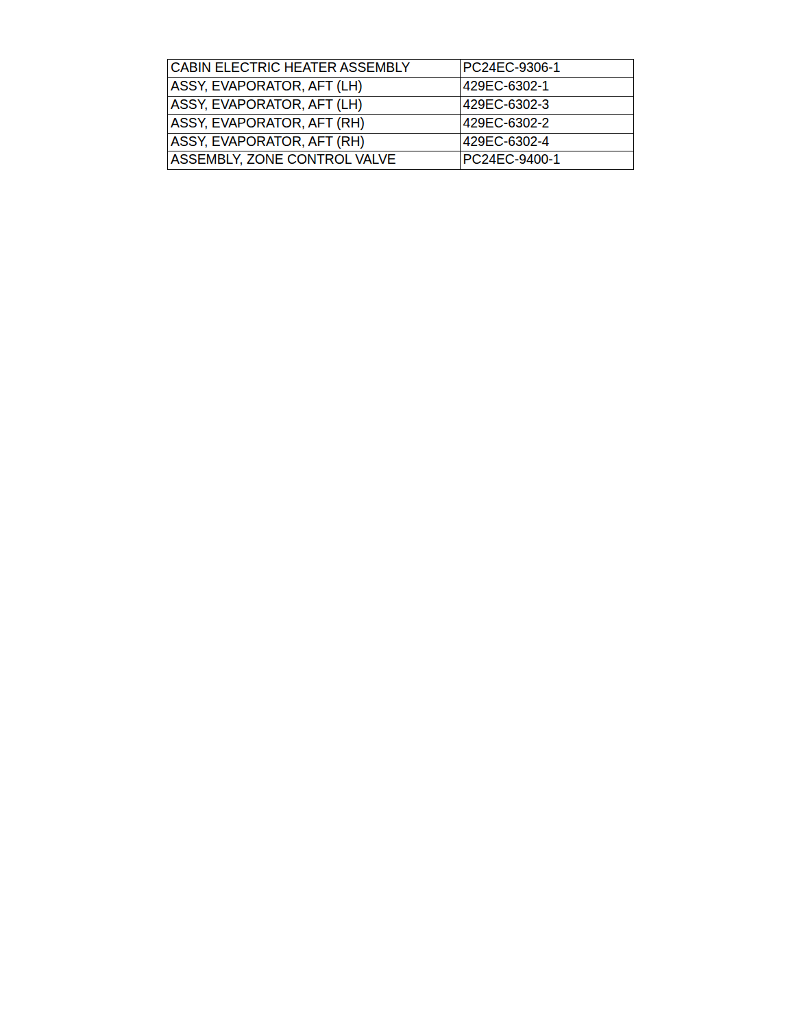| CABIN ELECTRIC HEATER ASSEMBLY | PC24EC-9306-1 |
| ASSY, EVAPORATOR, AFT (LH) | 429EC-6302-1 |
| ASSY, EVAPORATOR, AFT (LH) | 429EC-6302-3 |
| ASSY, EVAPORATOR, AFT (RH) | 429EC-6302-2 |
| ASSY, EVAPORATOR, AFT (RH) | 429EC-6302-4 |
| ASSEMBLY, ZONE CONTROL VALVE | PC24EC-9400-1 |